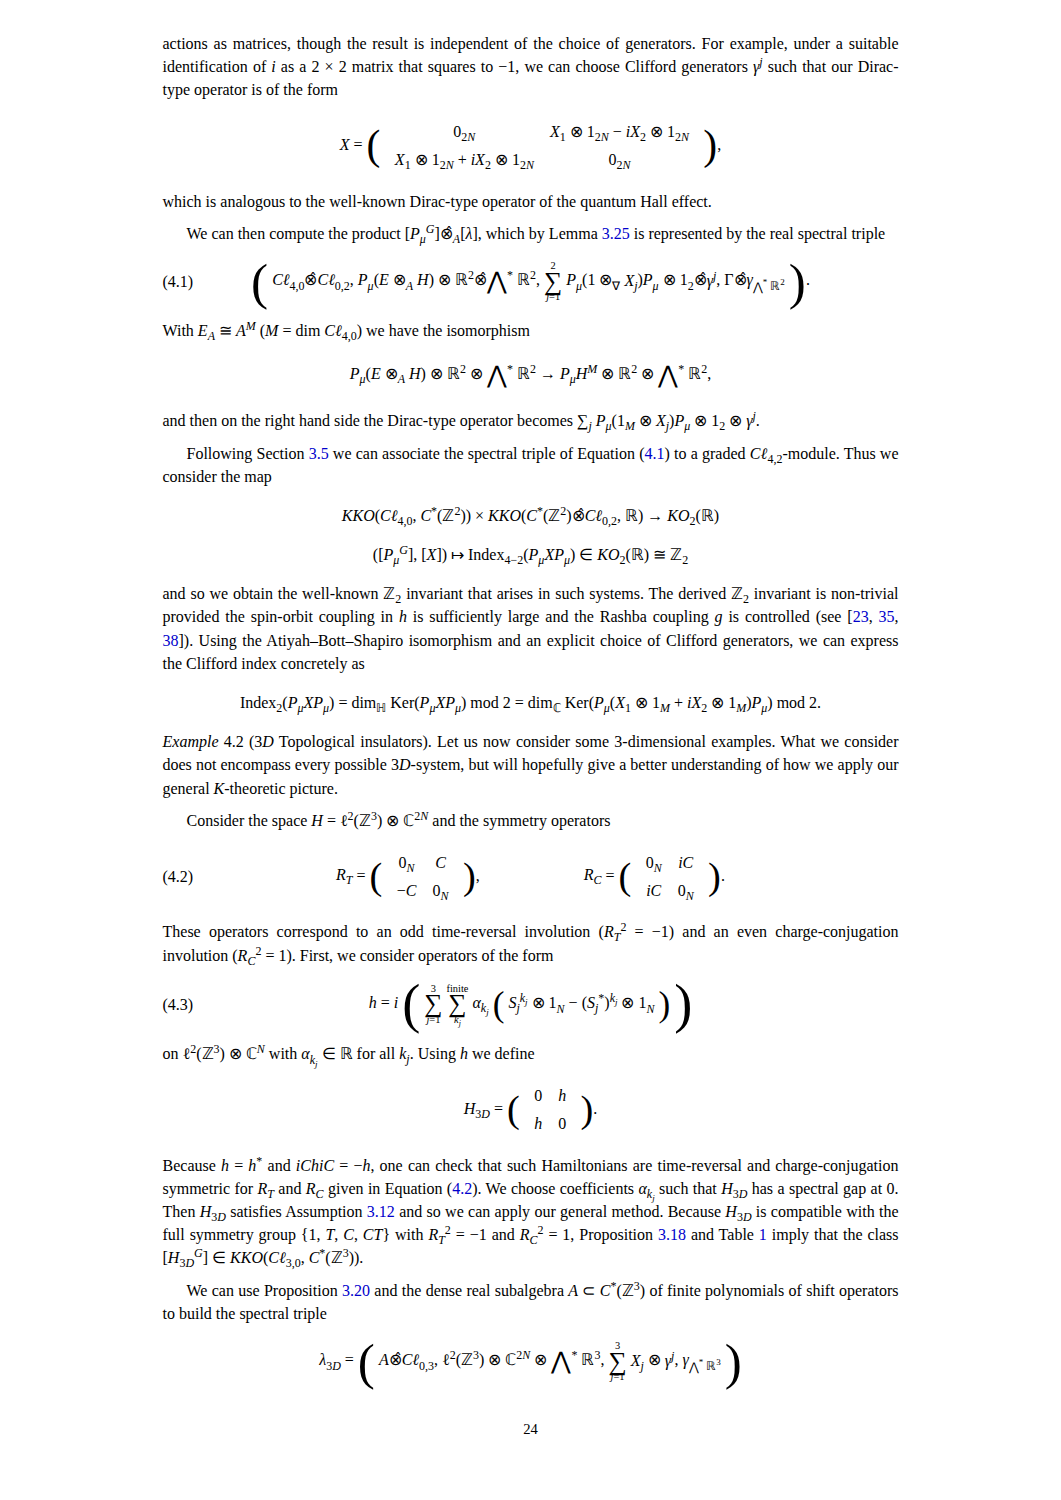actions as matrices, though the result is independent of the choice of generators. For example, under a suitable identification of i as a 2 × 2 matrix that squares to −1, we can choose Clifford generators γj such that our Dirac-type operator is of the form
X = (
| 0 2 N | X 1 ⊗ 1 2 N − iX 2 ⊗ 1 2 N |
| X 1 ⊗ 1 2 N + iX 2 ⊗ 1 2 N | 0 2 N |
),
which is analogous to the well-known Dirac-type operator of the quantum Hall effect.
We can then compute the product [PμG]⊗̂A[λ], which by Lemma 3.25 is represented by the real spectral triple
(4.1)
( Cℓ4,0⊗̂Cℓ0,2, Pμ(E ⊗A H) ⊗ ℝ2⊗̂⋀* ℝ2, 2∑j=1 Pμ(1 ⊗∇ Xj)Pμ ⊗ 12⊗̂γj, Γ⊗̂γ⋀* ℝ2 ).
With EA ≅ AM (M = dim Cℓ4,0) we have the isomorphism
Pμ(E ⊗A H) ⊗ ℝ2 ⊗ ⋀* ℝ2 → PμHM ⊗ ℝ2 ⊗ ⋀* ℝ2,
and then on the right hand side the Dirac-type operator becomes ∑j Pμ(1M ⊗ Xj)Pμ ⊗ 12 ⊗ γj.
Following Section 3.5 we can associate the spectral triple of Equation (4.1) to a graded Cℓ4,2-module. Thus we consider the map
KKO(Cℓ4,0, C*(ℤ2)) × KKO(C*(ℤ2)⊗̂Cℓ0,2, ℝ) → KO2(ℝ)
([PμG], [X]) ↦ Index4−2(PμXPμ) ∈ KO2(ℝ) ≅ ℤ2
and so we obtain the well-known ℤ2 invariant that arises in such systems. The derived ℤ2 invariant is non-trivial provided the spin-orbit coupling in h is sufficiently large and the Rashba coupling g is controlled (see [23, 35, 38]). Using the Atiyah–Bott–Shapiro isomorphism and an explicit choice of Clifford generators, we can express the Clifford index concretely as
Index2(PμXPμ) = dimℍ Ker(PμXPμ) mod 2 = dimℂ Ker(Pμ(X1 ⊗ 1M + iX2 ⊗ 1M)Pμ) mod 2.
Example 4.2 (3D Topological insulators). Let us now consider some 3-dimensional examples. What we consider does not encompass every possible 3D-system, but will hopefully give a better understanding of how we apply our general K-theoretic picture.
Consider the space H = ℓ2(ℤ3) ⊗ ℂ2N and the symmetry operators
(4.2)
RT = (
| 0 N | C |
| − C | 0 N |
), RC = (
| 0 N | iC |
| iC | 0 N |
).
These operators correspond to an odd time-reversal involution (RT2 = −1) and an even charge-conjugation involution (RC2 = 1). First, we consider operators of the form
(4.3)
h = i ( 3∑j=1 finite∑kj αkj ( Sjkj ⊗ 1N − (Sj*)kj ⊗ 1N ) )
on ℓ2(ℤ3) ⊗ ℂN with αkj ∈ ℝ for all kj. Using h we define
H3D = (
| 0 | h |
| h | 0 |
).
Because h = h* and iChiC = −h, one can check that such Hamiltonians are time-reversal and charge-conjugation symmetric for RT and RC given in Equation (4.2). We choose coefficients αkj such that H3D has a spectral gap at 0. Then H3D satisfies Assumption 3.12 and so we can apply our general method. Because H3D is compatible with the full symmetry group {1, T, C, CT} with RT2 = −1 and RC2 = 1, Proposition 3.18 and Table 1 imply that the class [H3DG] ∈ KKO(Cℓ3,0, C*(ℤ3)).
We can use Proposition 3.20 and the dense real subalgebra A ⊂ C*(ℤ3) of finite polynomials of shift operators to build the spectral triple
λ3D = ( A⊗̂Cℓ0,3, ℓ2(ℤ3) ⊗ ℂ2N ⊗ ⋀* ℝ3, 3∑j=1 Xj ⊗ γj, γ⋀* ℝ3 )
24